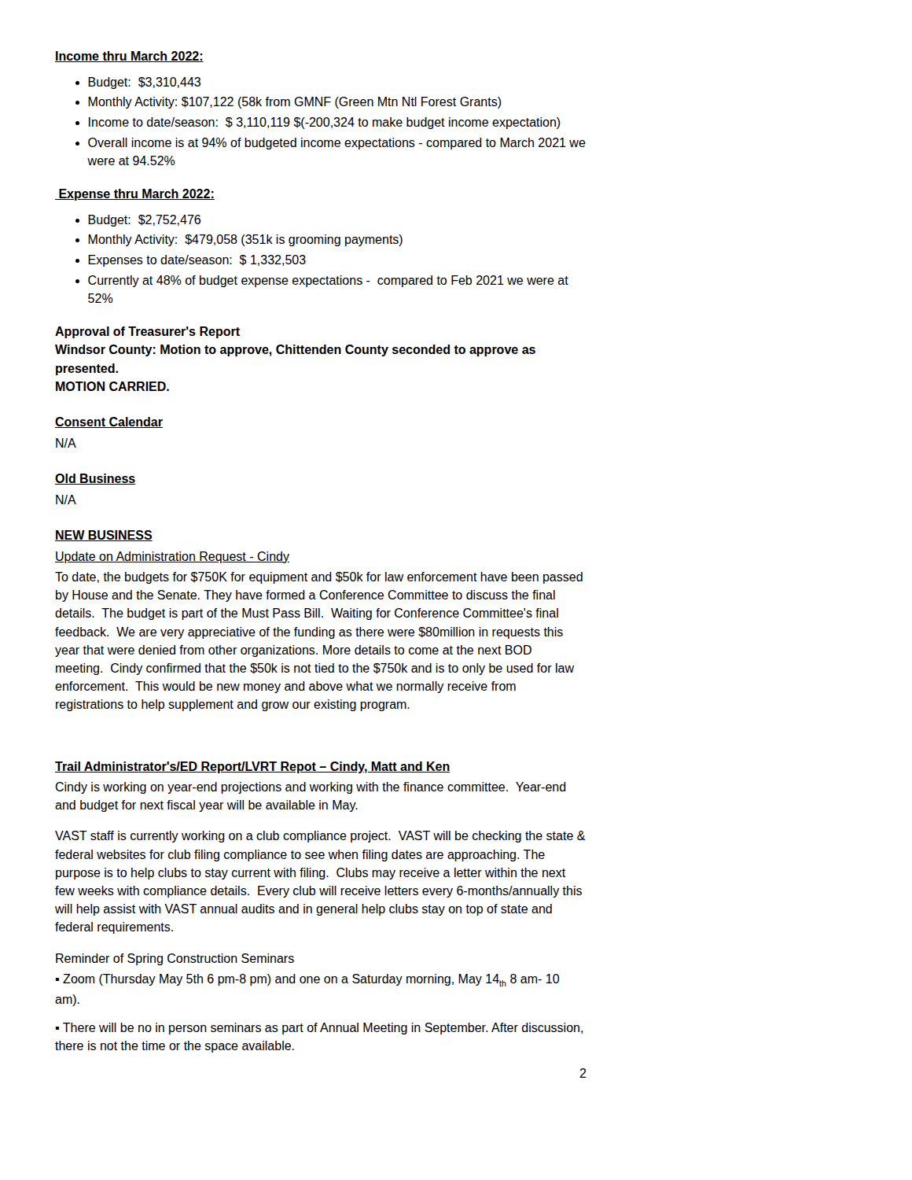Income thru March 2022:
Budget: $3,310,443
Monthly Activity: $107,122 (58k from GMNF (Green Mtn Ntl Forest Grants)
Income to date/season: $ 3,110,119 $(-200,324 to make budget income expectation)
Overall income is at 94% of budgeted income expectations - compared to March 2021 we were at 94.52%
Expense thru March 2022:
Budget: $2,752,476
Monthly Activity: $479,058 (351k is grooming payments)
Expenses to date/season: $ 1,332,503
Currently at 48% of budget expense expectations - compared to Feb 2021 we were at 52%
Approval of Treasurer's Report
Windsor County: Motion to approve, Chittenden County seconded to approve as presented.
MOTION CARRIED.
Consent Calendar
N/A
Old Business
N/A
NEW BUSINESS
Update on Administration Request - Cindy
To date, the budgets for $750K for equipment and $50k for law enforcement have been passed by House and the Senate. They have formed a Conference Committee to discuss the final details. The budget is part of the Must Pass Bill. Waiting for Conference Committee's final feedback. We are very appreciative of the funding as there were $80million in requests this year that were denied from other organizations. More details to come at the next BOD meeting. Cindy confirmed that the $50k is not tied to the $750k and is to only be used for law enforcement. This would be new money and above what we normally receive from registrations to help supplement and grow our existing program.
Trail Administrator's/ED Report/LVRT Repot – Cindy, Matt and Ken
Cindy is working on year-end projections and working with the finance committee. Year-end and budget for next fiscal year will be available in May.
VAST staff is currently working on a club compliance project. VAST will be checking the state & federal websites for club filing compliance to see when filing dates are approaching. The purpose is to help clubs to stay current with filing. Clubs may receive a letter within the next few weeks with compliance details. Every club will receive letters every 6-months/annually this will help assist with VAST annual audits and in general help clubs stay on top of state and federal requirements.
Reminder of Spring Construction Seminars
▪ Zoom (Thursday May 5th 6 pm-8 pm) and one on a Saturday morning, May 14th 8 am- 10 am).
▪ There will be no in person seminars as part of Annual Meeting in September. After discussion, there is not the time or the space available.
2